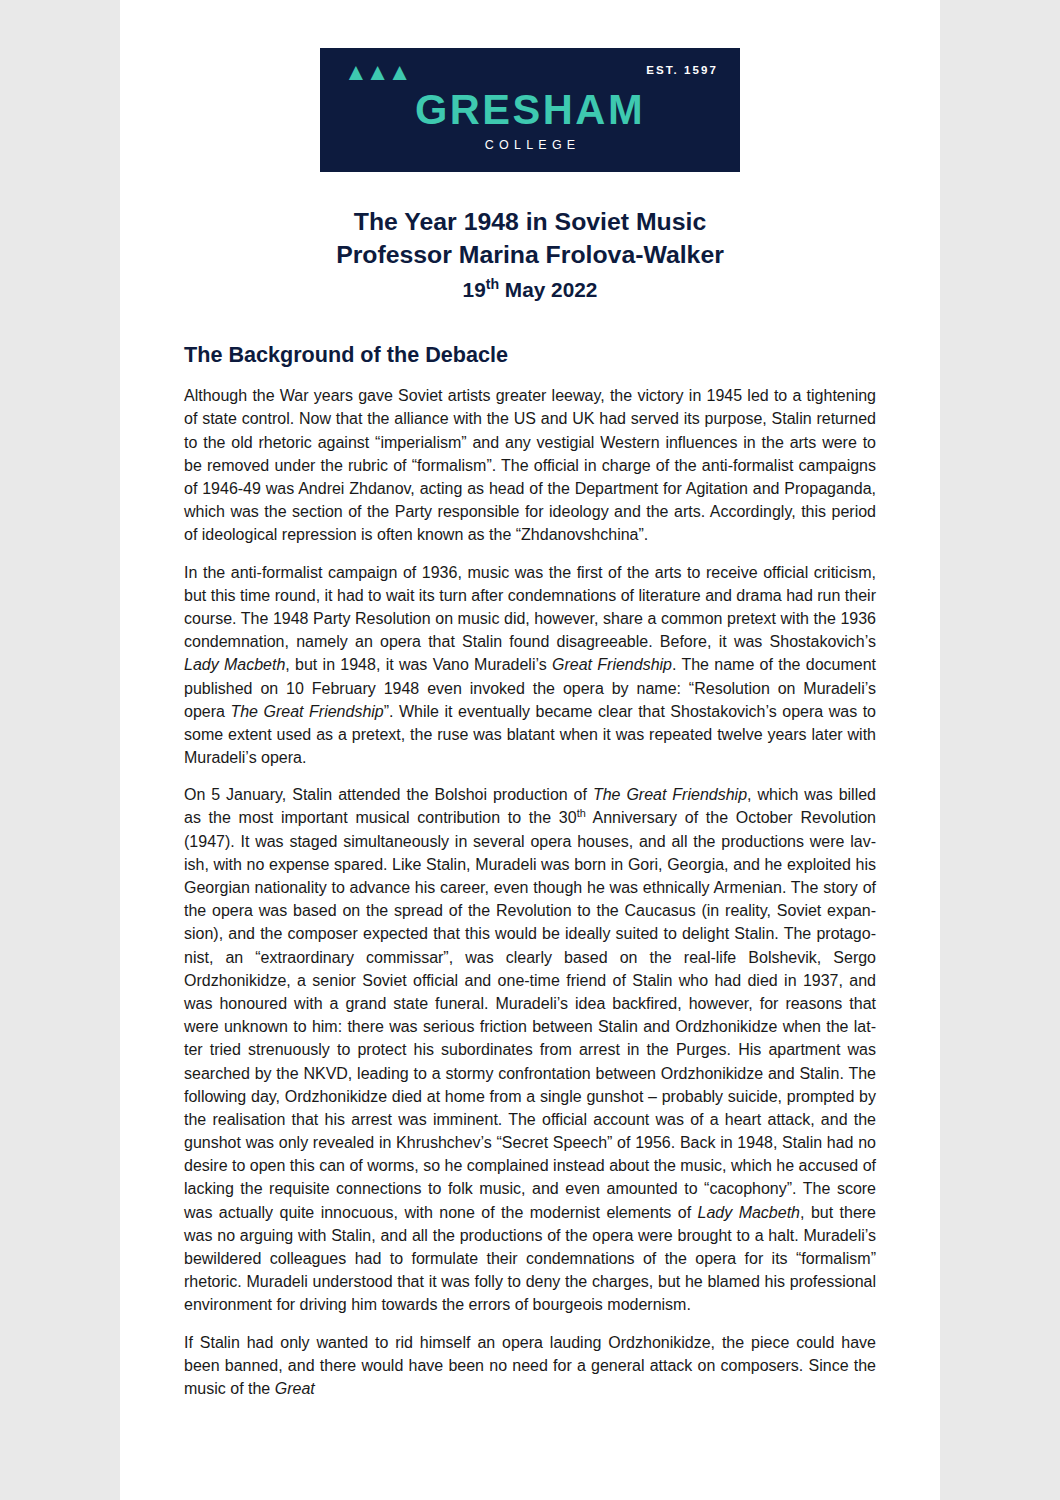▲▲▲
EST. 1597
GRESHAM
COLLEGE
The Year 1948 in Soviet Music Professor Marina Frolova-Walker
19th May 2022
The Background of the Debacle
Although the War years gave Soviet artists greater leeway, the victory in 1945 led to a tightening of state control. Now that the alliance with the US and UK had served its purpose, Stalin returned to the old rhetoric against “imperialism” and any vestigial Western influences in the arts were to be removed under the rubric of “formalism”. The official in charge of the anti-formalist campaigns of 1946-49 was Andrei Zhdanov, acting as head of the Department for Agitation and Propaganda, which was the section of the Party responsible for ideology and the arts. Accordingly, this period of ideological repression is often known as the “Zhdanovshchina”.
In the anti-formalist campaign of 1936, music was the first of the arts to receive official criticism, but this time round, it had to wait its turn after condemnations of literature and drama had run their course. The 1948 Party Resolution on music did, however, share a common pretext with the 1936 condemnation, namely an opera that Stalin found disagreeable. Before, it was Shostakovich’s Lady Macbeth, but in 1948, it was Vano Muradeli’s Great Friendship. The name of the document published on 10 February 1948 even invoked the opera by name: “Resolution on Muradeli’s opera The Great Friendship”. While it eventually became clear that Shostakovich’s opera was to some extent used as a pretext, the ruse was blatant when it was repeated twelve years later with Muradeli’s opera.
On 5 January, Stalin attended the Bolshoi production of The Great Friendship, which was billed as the most important musical contribution to the 30th Anniversary of the October Revolution (1947). It was staged simultaneously in several opera houses, and all the productions were lavish, with no expense spared. Like Stalin, Muradeli was born in Gori, Georgia, and he exploited his Georgian nationality to advance his career, even though he was ethnically Armenian. The story of the opera was based on the spread of the Revolution to the Caucasus (in reality, Soviet expansion), and the composer expected that this would be ideally suited to delight Stalin. The protagonist, an “extraordinary commissar”, was clearly based on the real-life Bolshevik, Sergo Ordzhonikidze, a senior Soviet official and one-time friend of Stalin who had died in 1937, and was honoured with a grand state funeral. Muradeli’s idea backfired, however, for reasons that were unknown to him: there was serious friction between Stalin and Ordzhonikidze when the latter tried strenuously to protect his subordinates from arrest in the Purges. His apartment was searched by the NKVD, leading to a stormy confrontation between Ordzhonikidze and Stalin. The following day, Ordzhonikidze died at home from a single gunshot – probably suicide, prompted by the realisation that his arrest was imminent. The official account was of a heart attack, and the gunshot was only revealed in Khrushchev’s “Secret Speech” of 1956. Back in 1948, Stalin had no desire to open this can of worms, so he complained instead about the music, which he accused of lacking the requisite connections to folk music, and even amounted to “cacophony”. The score was actually quite innocuous, with none of the modernist elements of Lady Macbeth, but there was no arguing with Stalin, and all the productions of the opera were brought to a halt. Muradeli’s bewildered colleagues had to formulate their condemnations of the opera for its “formalism” rhetoric. Muradeli understood that it was folly to deny the charges, but he blamed his professional environment for driving him towards the errors of bourgeois modernism.
If Stalin had only wanted to rid himself an opera lauding Ordzhonikidze, the piece could have been banned, and there would have been no need for a general attack on composers. Since the music of the Great